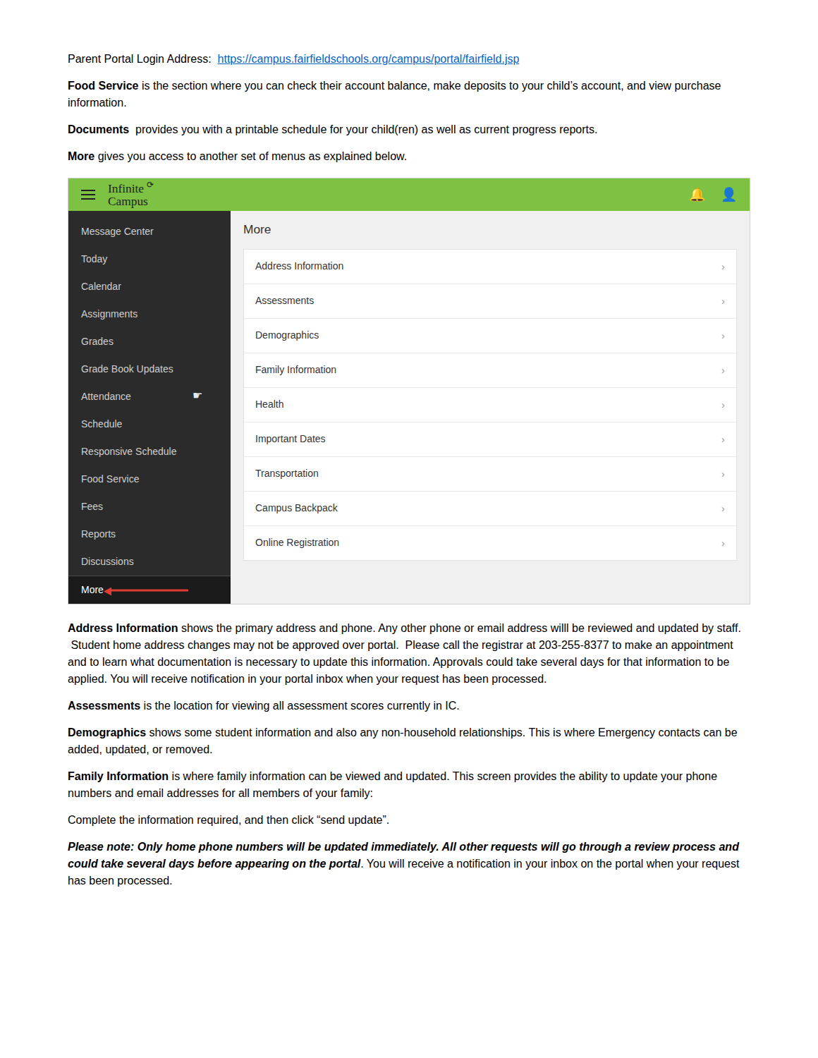Parent Portal Login Address: https://campus.fairfieldschools.org/campus/portal/fairfield.jsp
Food Service is the section where you can check their account balance, make deposits to your child’s account, and view purchase information.
Documents provides you with a printable schedule for your child(ren) as well as current progress reports.
More gives you access to another set of menus as explained below.
Infinite ⟳
Campus
🔔 👤
Message Center
Today
Calendar
Assignments
Grades
Grade Book Updates
Attendance☛
Schedule
Responsive Schedule
Food Service
Fees
Reports
Discussions
More
More
Address Information›
Assessments›
Demographics›
Family Information›
Health›
Important Dates›
Transportation›
Campus Backpack›
Online Registration›
Address Information shows the primary address and phone. Any other phone or email address willl be reviewed and updated by staff. Student home address changes may not be approved over portal. Please call the registrar at 203-255-8377 to make an appointment and to learn what documentation is necessary to update this information. Approvals could take several days for that information to be applied. You will receive notification in your portal inbox when your request has been processed.
Assessments is the location for viewing all assessment scores currently in IC.
Demographics shows some student information and also any non-household relationships. This is where Emergency contacts can be added, updated, or removed.
Family Information is where family information can be viewed and updated. This screen provides the ability to update your phone numbers and email addresses for all members of your family:
Complete the information required, and then click “send update”.
Please note: Only home phone numbers will be updated immediately. All other requests will go through a review process and could take several days before appearing on the portal. You will receive a notification in your inbox on the portal when your request has been processed.